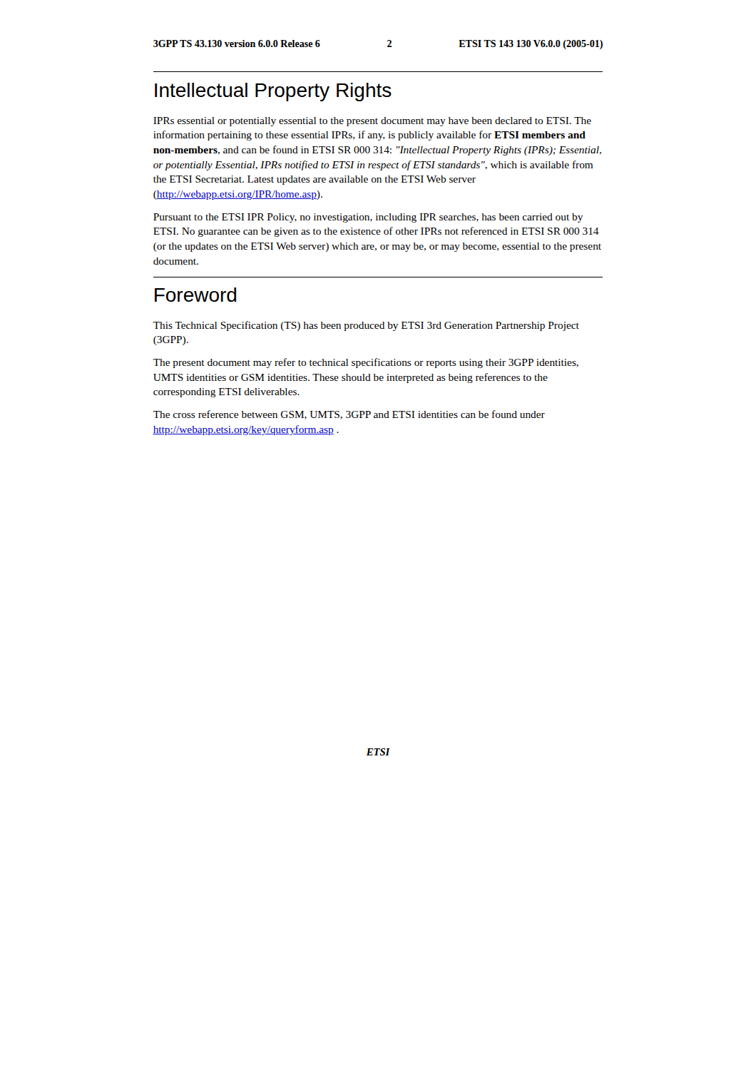3GPP TS 43.130 version 6.0.0 Release 6
2
ETSI TS 143 130 V6.0.0 (2005-01)
Intellectual Property Rights
IPRs essential or potentially essential to the present document may have been declared to ETSI. The information pertaining to these essential IPRs, if any, is publicly available for ETSI members and non-members, and can be found in ETSI SR 000 314: "Intellectual Property Rights (IPRs); Essential, or potentially Essential, IPRs notified to ETSI in respect of ETSI standards", which is available from the ETSI Secretariat. Latest updates are available on the ETSI Web server (http://webapp.etsi.org/IPR/home.asp).
Pursuant to the ETSI IPR Policy, no investigation, including IPR searches, has been carried out by ETSI. No guarantee can be given as to the existence of other IPRs not referenced in ETSI SR 000 314 (or the updates on the ETSI Web server) which are, or may be, or may become, essential to the present document.
Foreword
This Technical Specification (TS) has been produced by ETSI 3rd Generation Partnership Project (3GPP).
The present document may refer to technical specifications or reports using their 3GPP identities, UMTS identities or GSM identities. These should be interpreted as being references to the corresponding ETSI deliverables.
The cross reference between GSM, UMTS, 3GPP and ETSI identities can be found under http://webapp.etsi.org/key/queryform.asp .
ETSI